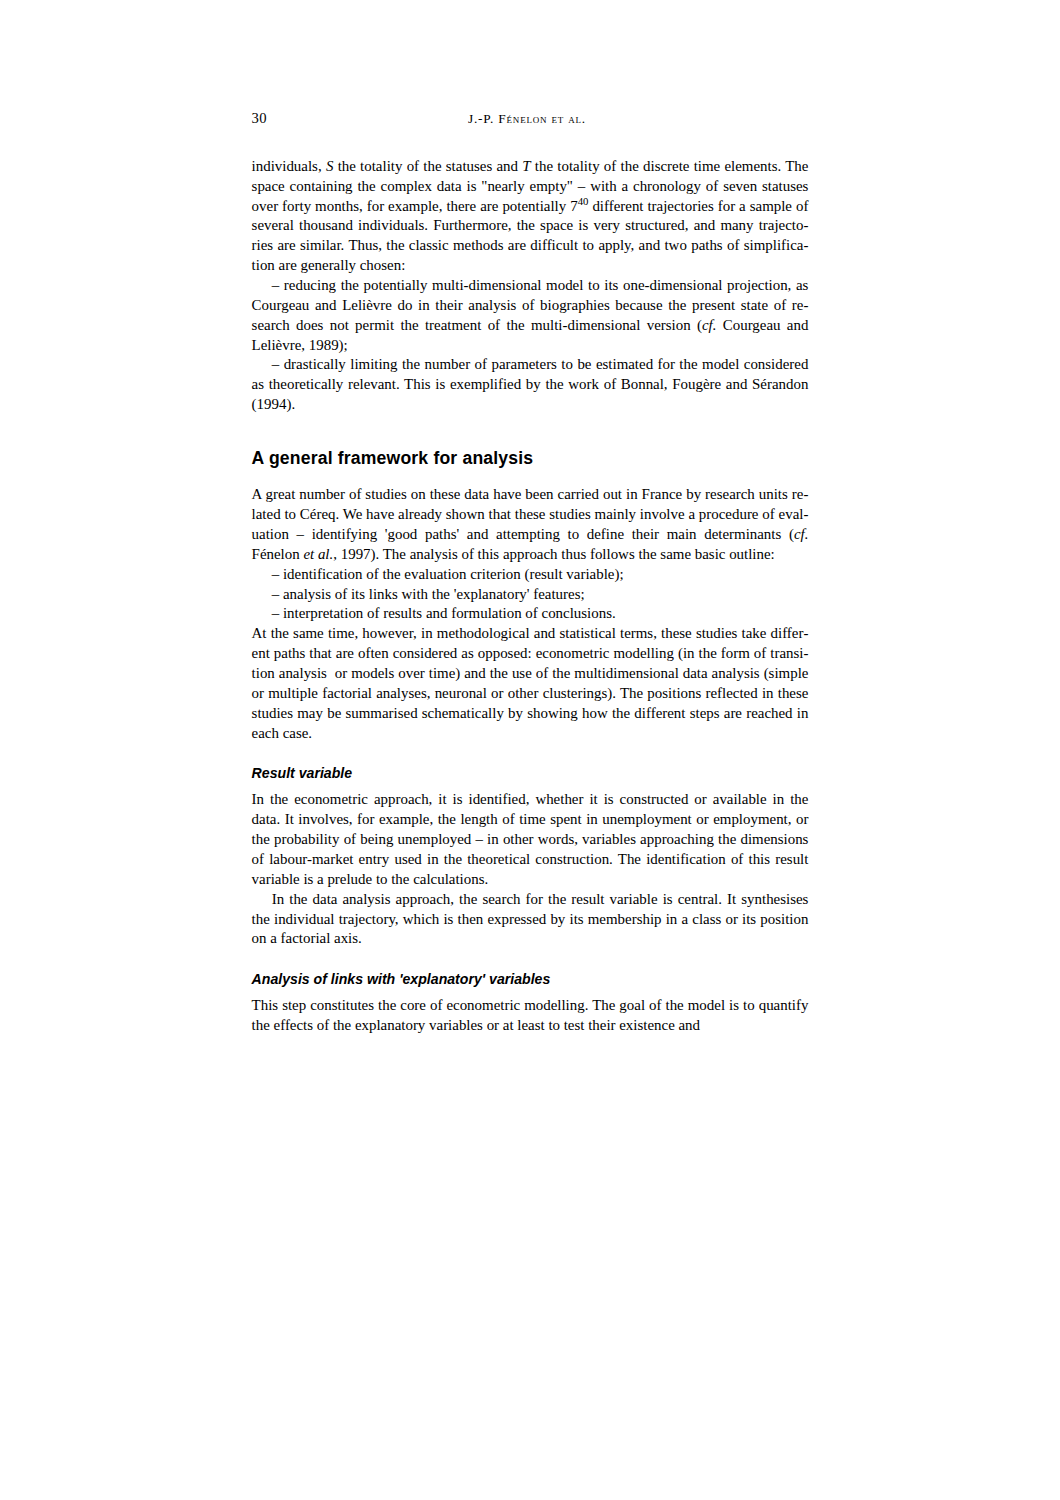30 J.-P. Fénelon et al.
individuals, S the totality of the statuses and T the totality of the discrete time elements. The space containing the complex data is "nearly empty" – with a chronology of seven statuses over forty months, for example, there are potentially 740 different trajectories for a sample of several thousand individuals. Furthermore, the space is very structured, and many trajectories are similar. Thus, the classic methods are difficult to apply, and two paths of simplification are generally chosen:
– reducing the potentially multi-dimensional model to its one-dimensional projection, as Courgeau and Lelièvre do in their analysis of biographies because the present state of research does not permit the treatment of the multi-dimensional version (cf. Courgeau and Lelièvre, 1989);
– drastically limiting the number of parameters to be estimated for the model considered as theoretically relevant. This is exemplified by the work of Bonnal, Fougère and Sérandon (1994).
A general framework for analysis
A great number of studies on these data have been carried out in France by research units related to Céreq. We have already shown that these studies mainly involve a procedure of evaluation – identifying 'good paths' and attempting to define their main determinants (cf. Fénelon et al., 1997). The analysis of this approach thus follows the same basic outline:
– identification of the evaluation criterion (result variable);
– analysis of its links with the 'explanatory' features;
– interpretation of results and formulation of conclusions.
At the same time, however, in methodological and statistical terms, these studies take different paths that are often considered as opposed: econometric modelling (in the form of transition analysis or models over time) and the use of the multidimensional data analysis (simple or multiple factorial analyses, neuronal or other clusterings). The positions reflected in these studies may be summarised schematically by showing how the different steps are reached in each case.
Result variable
In the econometric approach, it is identified, whether it is constructed or available in the data. It involves, for example, the length of time spent in unemployment or employment, or the probability of being unemployed – in other words, variables approaching the dimensions of labour-market entry used in the theoretical construction. The identification of this result variable is a prelude to the calculations.
In the data analysis approach, the search for the result variable is central. It synthesises the individual trajectory, which is then expressed by its membership in a class or its position on a factorial axis.
Analysis of links with 'explanatory' variables
This step constitutes the core of econometric modelling. The goal of the model is to quantify the effects of the explanatory variables or at least to test their existence and